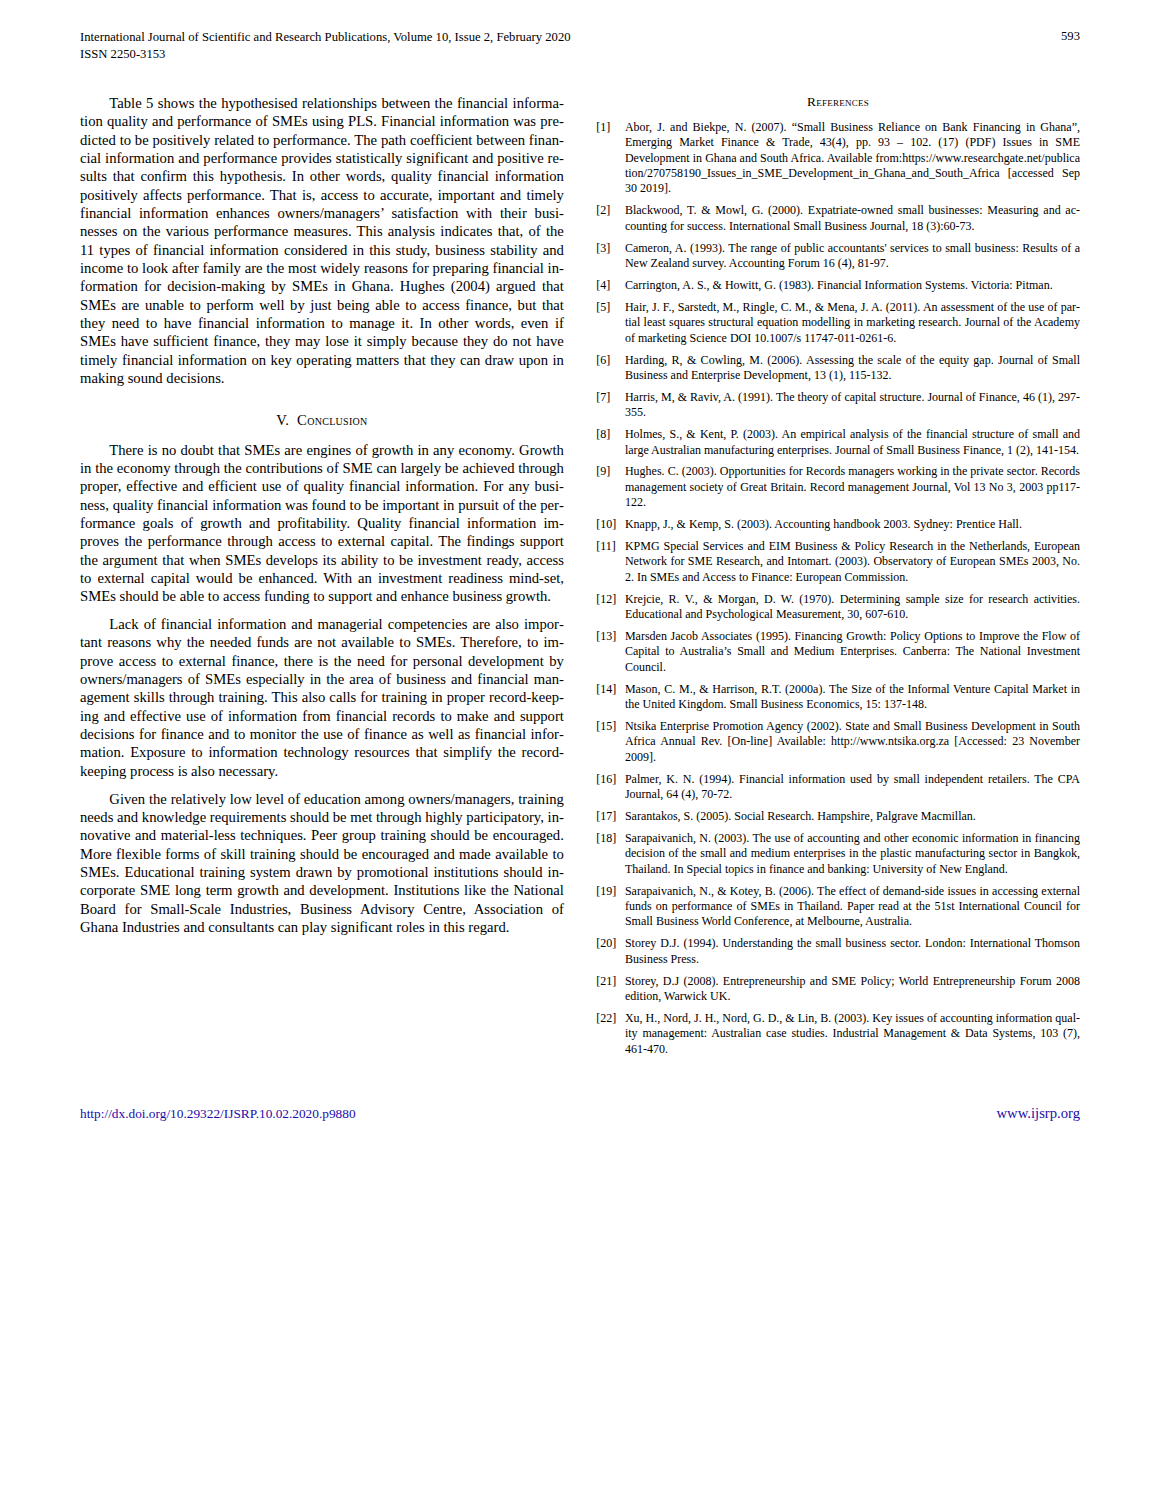International Journal of Scientific and Research Publications, Volume 10, Issue 2, February 2020
ISSN 2250-3153
593
Table 5 shows the hypothesised relationships between the financial information quality and performance of SMEs using PLS. Financial information was predicted to be positively related to performance. The path coefficient between financial information and performance provides statistically significant and positive results that confirm this hypothesis. In other words, quality financial information positively affects performance. That is, access to accurate, important and timely financial information enhances owners/managers’ satisfaction with their businesses on the various performance measures. This analysis indicates that, of the 11 types of financial information considered in this study, business stability and income to look after family are the most widely reasons for preparing financial information for decision-making by SMEs in Ghana. Hughes (2004) argued that SMEs are unable to perform well by just being able to access finance, but that they need to have financial information to manage it. In other words, even if SMEs have sufficient finance, they may lose it simply because they do not have timely financial information on key operating matters that they can draw upon in making sound decisions.
V. Conclusion
There is no doubt that SMEs are engines of growth in any economy. Growth in the economy through the contributions of SME can largely be achieved through proper, effective and efficient use of quality financial information. For any business, quality financial information was found to be important in pursuit of the performance goals of growth and profitability. Quality financial information improves the performance through access to external capital. The findings support the argument that when SMEs develops its ability to be investment ready, access to external capital would be enhanced. With an investment readiness mind-set, SMEs should be able to access funding to support and enhance business growth.
Lack of financial information and managerial competencies are also important reasons why the needed funds are not available to SMEs. Therefore, to improve access to external finance, there is the need for personal development by owners/managers of SMEs especially in the area of business and financial management skills through training. This also calls for training in proper record-keeping and effective use of information from financial records to make and support decisions for finance and to monitor the use of finance as well as financial information. Exposure to information technology resources that simplify the record-keeping process is also necessary.
Given the relatively low level of education among owners/managers, training needs and knowledge requirements should be met through highly participatory, innovative and material-less techniques. Peer group training should be encouraged. More flexible forms of skill training should be encouraged and made available to SMEs. Educational training system drawn by promotional institutions should incorporate SME long term growth and development. Institutions like the National Board for Small-Scale Industries, Business Advisory Centre, Association of Ghana Industries and consultants can play significant roles in this regard.
References
[1] Abor, J. and Biekpe, N. (2007). “Small Business Reliance on Bank Financing in Ghana”, Emerging Market Finance & Trade, 43(4), pp. 93 – 102. (17) (PDF) Issues in SME Development in Ghana and South Africa. Available from:https://www.researchgate.net/publication/270758190_Issues_in_SME_Development_in_Ghana_and_South_Africa [accessed Sep 30 2019].
[2] Blackwood, T. & Mowl, G. (2000). Expatriate-owned small businesses: Measuring and accounting for success. International Small Business Journal, 18 (3):60-73.
[3] Cameron, A. (1993). The range of public accountants' services to small business: Results of a New Zealand survey. Accounting Forum 16 (4), 81-97.
[4] Carrington, A. S., & Howitt, G. (1983). Financial Information Systems. Victoria: Pitman.
[5] Hair, J. F., Sarstedt, M., Ringle, C. M., & Mena, J. A. (2011). An assessment of the use of partial least squares structural equation modelling in marketing research. Journal of the Academy of marketing Science DOI 10.1007/s 11747-011-0261-6.
[6] Harding, R, & Cowling, M. (2006). Assessing the scale of the equity gap. Journal of Small Business and Enterprise Development, 13 (1), 115-132.
[7] Harris, M, & Raviv, A. (1991). The theory of capital structure. Journal of Finance, 46 (1), 297-355.
[8] Holmes, S., & Kent, P. (2003). An empirical analysis of the financial structure of small and large Australian manufacturing enterprises. Journal of Small Business Finance, 1 (2), 141-154.
[9] Hughes. C. (2003). Opportunities for Records managers working in the private sector. Records management society of Great Britain. Record management Journal, Vol 13 No 3, 2003 pp117-122.
[10] Knapp, J., & Kemp, S. (2003). Accounting handbook 2003. Sydney: Prentice Hall.
[11] KPMG Special Services and EIM Business & Policy Research in the Netherlands, European Network for SME Research, and Intomart. (2003). Observatory of European SMEs 2003, No. 2. In SMEs and Access to Finance: European Commission.
[12] Krejcie, R. V., & Morgan, D. W. (1970). Determining sample size for research activities. Educational and Psychological Measurement, 30, 607-610.
[13] Marsden Jacob Associates (1995). Financing Growth: Policy Options to Improve the Flow of Capital to Australia’s Small and Medium Enterprises. Canberra: The National Investment Council.
[14] Mason, C. M., & Harrison, R.T. (2000a). The Size of the Informal Venture Capital Market in the United Kingdom. Small Business Economics, 15: 137-148.
[15] Ntsika Enterprise Promotion Agency (2002). State and Small Business Development in South Africa Annual Rev. [On-line] Available: http://www.ntsika.org.za [Accessed: 23 November 2009].
[16] Palmer, K. N. (1994). Financial information used by small independent retailers. The CPA Journal, 64 (4), 70-72.
[17] Sarantakos, S. (2005). Social Research. Hampshire, Palgrave Macmillan.
[18] Sarapaivanich, N. (2003). The use of accounting and other economic information in financing decision of the small and medium enterprises in the plastic manufacturing sector in Bangkok, Thailand. In Special topics in finance and banking: University of New England.
[19] Sarapaivanich, N., & Kotey, B. (2006). The effect of demand-side issues in accessing external funds on performance of SMEs in Thailand. Paper read at the 51st International Council for Small Business World Conference, at Melbourne, Australia.
[20] Storey D.J. (1994). Understanding the small business sector. London: International Thomson Business Press.
[21] Storey, D.J (2008). Entrepreneurship and SME Policy; World Entrepreneurship Forum 2008 edition, Warwick UK.
[22] Xu, H., Nord, J. H., Nord, G. D., & Lin, B. (2003). Key issues of accounting information quality management: Australian case studies. Industrial Management & Data Systems, 103 (7), 461-470.
http://dx.doi.org/10.29322/IJSRP.10.02.2020.p9880
www.ijsrp.org